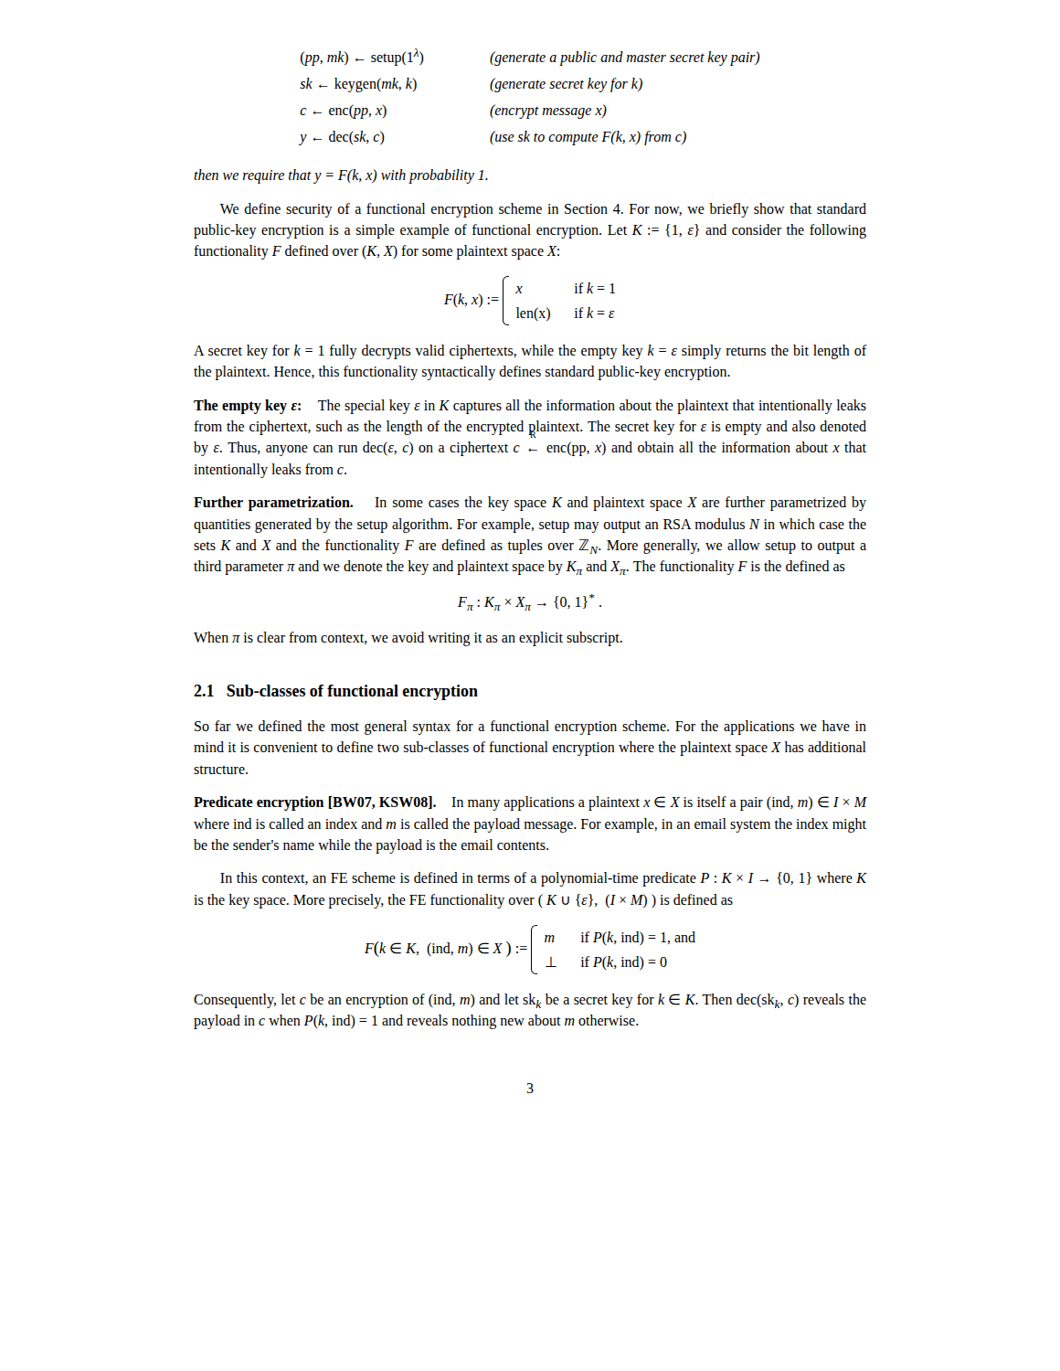| ( pp , mk ) ← setup (1 λ ) | (generate a public and master secret key pair) |
| sk ← keygen ( mk , k ) | (generate secret key for k ) |
| c ← enc ( pp , x ) | (encrypt message x ) |
| y ← dec ( sk , c ) | (use sk to compute F ( k , x ) from c ) |
then we require that y = F(k, x) with probability 1.
We define security of a functional encryption scheme in Section 4. For now, we briefly show that standard public-key encryption is a simple example of functional encryption. Let K := {1, ε} and consider the following functionality F defined over (K, X) for some plaintext space X:
F(k, x) :=
| x | if k = 1 |
| len (x) | if k = ε |
A secret key for k = 1 fully decrypts valid ciphertexts, while the empty key k = ε simply returns the bit length of the plaintext. Hence, this functionality syntactically defines standard public-key encryption.
The empty key ε: The special key ε in K captures all the information about the plaintext that intentionally leaks from the ciphertext, such as the length of the encrypted plaintext. The secret key for ε is empty and also denoted by ε. Thus, anyone can run dec(ε, c) on a ciphertext c R← enc(pp, x) and obtain all the information about x that intentionally leaks from c.
Further parametrization. In some cases the key space K and plaintext space X are further parametrized by quantities generated by the setup algorithm. For example, setup may output an RSA modulus N in which case the sets K and X and the functionality F are defined as tuples over ℤN. More generally, we allow setup to output a third parameter π and we denote the key and plaintext space by Kπ and Xπ. The functionality F is the defined as
Fπ : Kπ × Xπ → {0, 1}* .
When π is clear from context, we avoid writing it as an explicit subscript.
2.1 Sub-classes of functional encryption
So far we defined the most general syntax for a functional encryption scheme. For the applications we have in mind it is convenient to define two sub-classes of functional encryption where the plaintext space X has additional structure.
Predicate encryption [BW07, KSW08]. In many applications a plaintext x ∈ X is itself a pair (ind, m) ∈ I × M where ind is called an index and m is called the payload message. For example, in an email system the index might be the sender's name while the payload is the email contents.
In this context, an FE scheme is defined in terms of a polynomial-time predicate P : K × I → {0, 1} where K is the key space. More precisely, the FE functionality over ( K ∪ {ε}, (I × M) ) is defined as
F(k ∈ K, (ind, m) ∈ X ) :=
| m | if P ( k , ind) = 1, and |
| ⊥ | if P ( k , ind) = 0 |
Consequently, let c be an encryption of (ind, m) and let skk be a secret key for k ∈ K. Then dec(skk, c) reveals the payload in c when P(k, ind) = 1 and reveals nothing new about m otherwise.
3